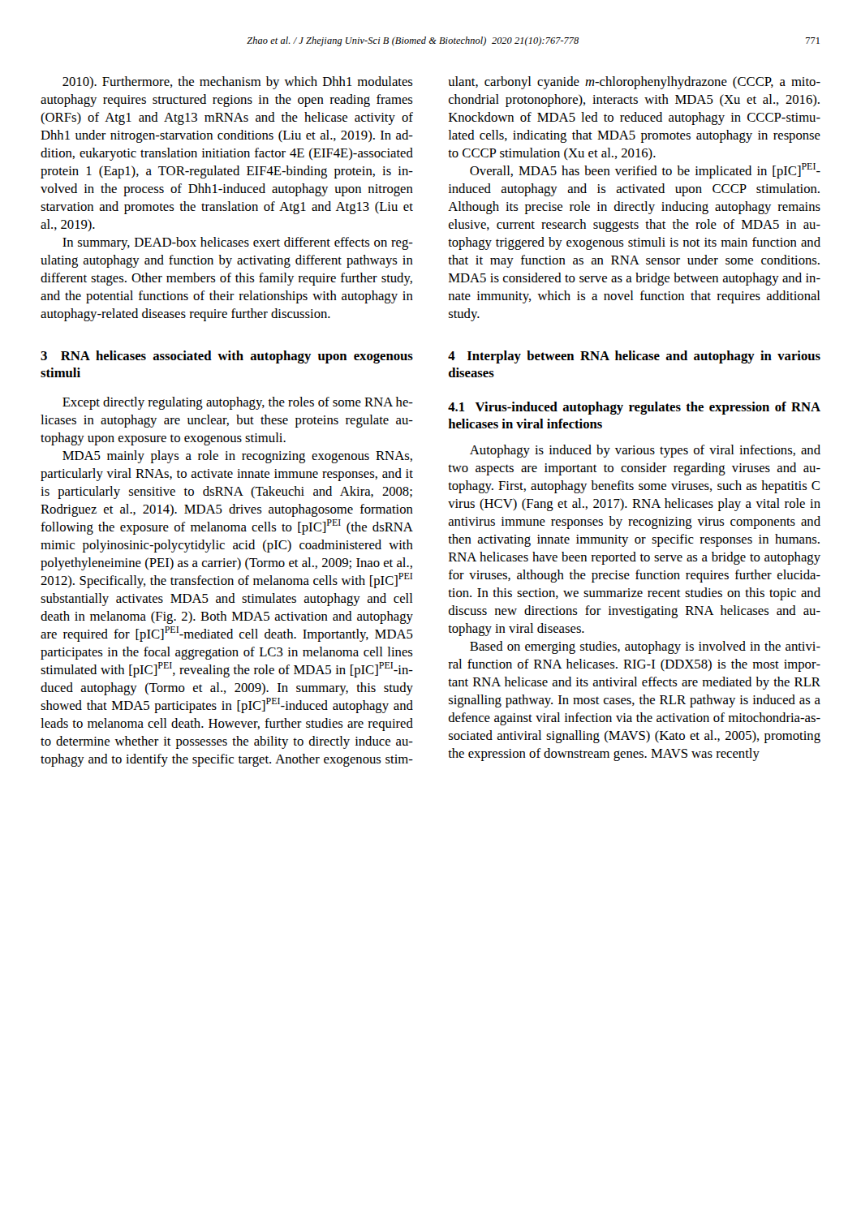Zhao et al. / J Zhejiang Univ-Sci B (Biomed & Biotechnol) 2020 21(10):767-778 771
2010). Furthermore, the mechanism by which Dhh1 modulates autophagy requires structured regions in the open reading frames (ORFs) of Atg1 and Atg13 mRNAs and the helicase activity of Dhh1 under nitrogen-starvation conditions (Liu et al., 2019). In addition, eukaryotic translation initiation factor 4E (EIF4E)-associated protein 1 (Eap1), a TOR-regulated EIF4E-binding protein, is involved in the process of Dhh1-induced autophagy upon nitrogen starvation and promotes the translation of Atg1 and Atg13 (Liu et al., 2019).
In summary, DEAD-box helicases exert different effects on regulating autophagy and function by activating different pathways in different stages. Other members of this family require further study, and the potential functions of their relationships with autophagy in autophagy-related diseases require further discussion.
3 RNA helicases associated with autophagy upon exogenous stimuli
Except directly regulating autophagy, the roles of some RNA helicases in autophagy are unclear, but these proteins regulate autophagy upon exposure to exogenous stimuli.
MDA5 mainly plays a role in recognizing exogenous RNAs, particularly viral RNAs, to activate innate immune responses, and it is particularly sensitive to dsRNA (Takeuchi and Akira, 2008; Rodriguez et al., 2014). MDA5 drives autophagosome formation following the exposure of melanoma cells to [pIC]PEI (the dsRNA mimic polyinosinic-polycytidylic acid (pIC) coadministered with polyethyleneimine (PEI) as a carrier) (Tormo et al., 2009; Inao et al., 2012). Specifically, the transfection of melanoma cells with [pIC]PEI substantially activates MDA5 and stimulates autophagy and cell death in melanoma (Fig. 2). Both MDA5 activation and autophagy are required for [pIC]PEI-mediated cell death. Importantly, MDA5 participates in the focal aggregation of LC3 in melanoma cell lines stimulated with [pIC]PEI, revealing the role of MDA5 in [pIC]PEI-induced autophagy (Tormo et al., 2009). In summary, this study showed that MDA5 participates in [pIC]PEI-induced autophagy and leads to melanoma cell death. However, further studies are required to determine whether it possesses the ability to directly induce autophagy and to identify the specific target. Another exogenous stimulant, carbonyl cyanide m-chlorophenylhydrazone (CCCP, a mitochondrial protonophore), interacts with MDA5 (Xu et al., 2016). Knockdown of MDA5 led to reduced autophagy in CCCP-stimulated cells, indicating that MDA5 promotes autophagy in response to CCCP stimulation (Xu et al., 2016).
Overall, MDA5 has been verified to be implicated in [pIC]PEI-induced autophagy and is activated upon CCCP stimulation. Although its precise role in directly inducing autophagy remains elusive, current research suggests that the role of MDA5 in autophagy triggered by exogenous stimuli is not its main function and that it may function as an RNA sensor under some conditions. MDA5 is considered to serve as a bridge between autophagy and innate immunity, which is a novel function that requires additional study.
4 Interplay between RNA helicase and autophagy in various diseases
4.1 Virus-induced autophagy regulates the expression of RNA helicases in viral infections
Autophagy is induced by various types of viral infections, and two aspects are important to consider regarding viruses and autophagy. First, autophagy benefits some viruses, such as hepatitis C virus (HCV) (Fang et al., 2017). RNA helicases play a vital role in antivirus immune responses by recognizing virus components and then activating innate immunity or specific responses in humans. RNA helicases have been reported to serve as a bridge to autophagy for viruses, although the precise function requires further elucidation. In this section, we summarize recent studies on this topic and discuss new directions for investigating RNA helicases and autophagy in viral diseases.
Based on emerging studies, autophagy is involved in the antiviral function of RNA helicases. RIG-I (DDX58) is the most important RNA helicase and its antiviral effects are mediated by the RLR signalling pathway. In most cases, the RLR pathway is induced as a defence against viral infection via the activation of mitochondria-associated antiviral signalling (MAVS) (Kato et al., 2005), promoting the expression of downstream genes. MAVS was recently